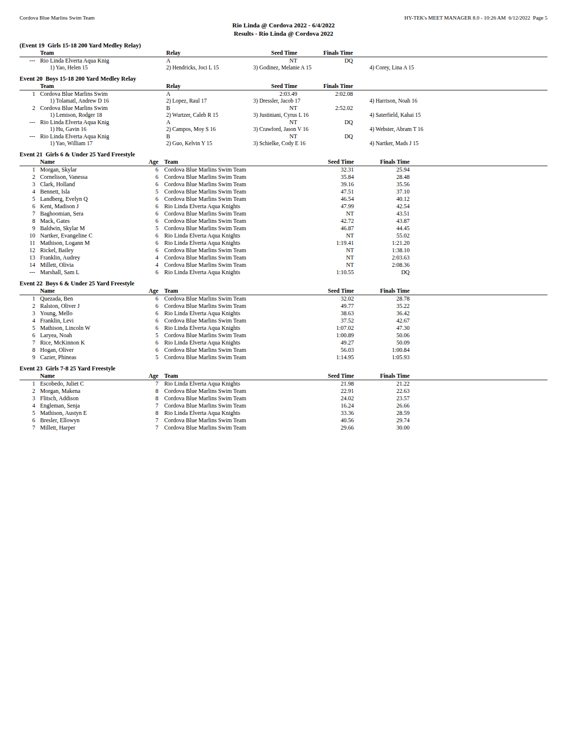Cordova Blue Marlins Swim Team
HY-TEK's MEET MANAGER 8.0 - 10:26 AM 6/12/2022 Page 5
Rio Linda @ Cordova 2022 - 6/4/2022
Results - Rio Linda @ Cordova 2022
(Event 19 Girls 15-18 200 Yard Medley Relay)
| | Team | Relay | Seed Time | Finals Time | |
| --- | --- | --- | --- | --- | --- |
| --- | Rio Linda Elverta Aqua Knig | A | NT | DQ | |
| | 1) Yao, Helen 15 | 2) Hendricks, Joci L 15 | 3) Godinez, Melanie A 15 | 4) Corey, Lina A 15 |
Event 20 Boys 15-18 200 Yard Medley Relay
| | Team | Relay | Seed Time | Finals Time | |
| --- | --- | --- | --- | --- | --- |
| 1 | Cordova Blue Marlins Swim | A | 2:03.49 | 2:02.08 | |
| | 1) Tolamatl, Andrew D 16 | 2) Lopez, Raul 17 | 3) Dressler, Jacob 17 | 4) Harrison, Noah 16 |
| 2 | Cordova Blue Marlins Swim | B | NT | 2:52.02 | |
| | 1) Lemison, Rodger 18 | 2) Wurtzer, Caleb R 15 | 3) Justiniani, Cyrus L 16 | 4) Saterfield, Kahai 15 |
| --- | Rio Linda Elverta Aqua Knig | A | NT | DQ | |
| | 1) Hu, Gavin 16 | 2) Campos, Moy S 16 | 3) Crawford, Jason V 16 | 4) Webster, Abram T 16 |
| --- | Rio Linda Elverta Aqua Knig | B | NT | DQ | |
| | 1) Yao, William 17 | 2) Guo, Kelvin Y 15 | 3) Schielke, Cody E 16 | 4) Nartker, Mads J 15 |
Event 21 Girls 6 & Under 25 Yard Freestyle
| | Name | Age | Team | Seed Time | Finals Time | |
| --- | --- | --- | --- | --- | --- | --- |
| 1 | Morgan, Skylar | 6 | Cordova Blue Marlins Swim Team | 32.31 | 25.94 | |
| 2 | Cornelison, Vanessa | 6 | Cordova Blue Marlins Swim Team | 35.84 | 28.48 | |
| 3 | Clark, Holland | 6 | Cordova Blue Marlins Swim Team | 39.16 | 35.56 | |
| 4 | Bennett, Isla | 5 | Cordova Blue Marlins Swim Team | 47.51 | 37.10 | |
| 5 | Landberg, Evelyn Q | 6 | Cordova Blue Marlins Swim Team | 46.54 | 40.12 | |
| 6 | Kent, Madison J | 6 | Rio Linda Elverta Aqua Knights | 47.99 | 42.54 | |
| 7 | Baghoomian, Sera | 6 | Cordova Blue Marlins Swim Team | NT | 43.51 | |
| 8 | Mack, Gates | 6 | Cordova Blue Marlins Swim Team | 42.72 | 43.87 | |
| 9 | Baldwin, Skylar M | 5 | Cordova Blue Marlins Swim Team | 46.87 | 44.45 | |
| 10 | Nartker, Evangeline C | 6 | Rio Linda Elverta Aqua Knights | NT | 55.02 | |
| 11 | Mathison, Logann M | 6 | Rio Linda Elverta Aqua Knights | 1:19.41 | 1:21.20 | |
| 12 | Rickel, Bailey | 6 | Cordova Blue Marlins Swim Team | NT | 1:38.10 | |
| 13 | Franklin, Audrey | 4 | Cordova Blue Marlins Swim Team | NT | 2:03.63 | |
| 14 | Millett, Olivia | 4 | Cordova Blue Marlins Swim Team | NT | 2:08.36 | |
| --- | Marshall, Sam L | 6 | Rio Linda Elverta Aqua Knights | 1:10.55 | DQ | |
Event 22 Boys 6 & Under 25 Yard Freestyle
| | Name | Age | Team | Seed Time | Finals Time | |
| --- | --- | --- | --- | --- | --- | --- |
| 1 | Quezada, Ben | 6 | Cordova Blue Marlins Swim Team | 32.02 | 28.78 | |
| 2 | Ralston, Oliver J | 6 | Cordova Blue Marlins Swim Team | 49.77 | 35.22 | |
| 3 | Young, Mello | 6 | Rio Linda Elverta Aqua Knights | 38.63 | 36.42 | |
| 4 | Franklin, Levi | 6 | Cordova Blue Marlins Swim Team | 37.52 | 42.67 | |
| 5 | Mathison, Lincoln W | 6 | Rio Linda Elverta Aqua Knights | 1:07.02 | 47.30 | |
| 6 | Laryea, Noah | 5 | Cordova Blue Marlins Swim Team | 1:00.89 | 50.06 | |
| 7 | Rice, McKinnon K | 6 | Rio Linda Elverta Aqua Knights | 49.27 | 50.09 | |
| 8 | Hogan, Oliver | 6 | Cordova Blue Marlins Swim Team | 56.03 | 1:00.84 | |
| 9 | Cazier, Phineas | 5 | Cordova Blue Marlins Swim Team | 1:14.95 | 1:05.93 | |
Event 23 Girls 7-8 25 Yard Freestyle
| | Name | Age | Team | Seed Time | Finals Time | |
| --- | --- | --- | --- | --- | --- | --- |
| 1 | Escobedo, Juliet C | 7 | Rio Linda Elverta Aqua Knights | 21.98 | 21.22 | |
| 2 | Morgan, Makena | 8 | Cordova Blue Marlins Swim Team | 22.91 | 22.63 | |
| 3 | Flitsch, Addison | 8 | Cordova Blue Marlins Swim Team | 24.02 | 23.57 | |
| 4 | Engleman, Senja | 7 | Cordova Blue Marlins Swim Team | 16.24 | 26.66 | |
| 5 | Mathison, Austyn E | 8 | Rio Linda Elverta Aqua Knights | 33.36 | 28.59 | |
| 6 | Bresler, Ellowyn | 7 | Cordova Blue Marlins Swim Team | 40.56 | 29.74 | |
| 7 | Millett, Harper | 7 | Cordova Blue Marlins Swim Team | 29.66 | 30.00 | |